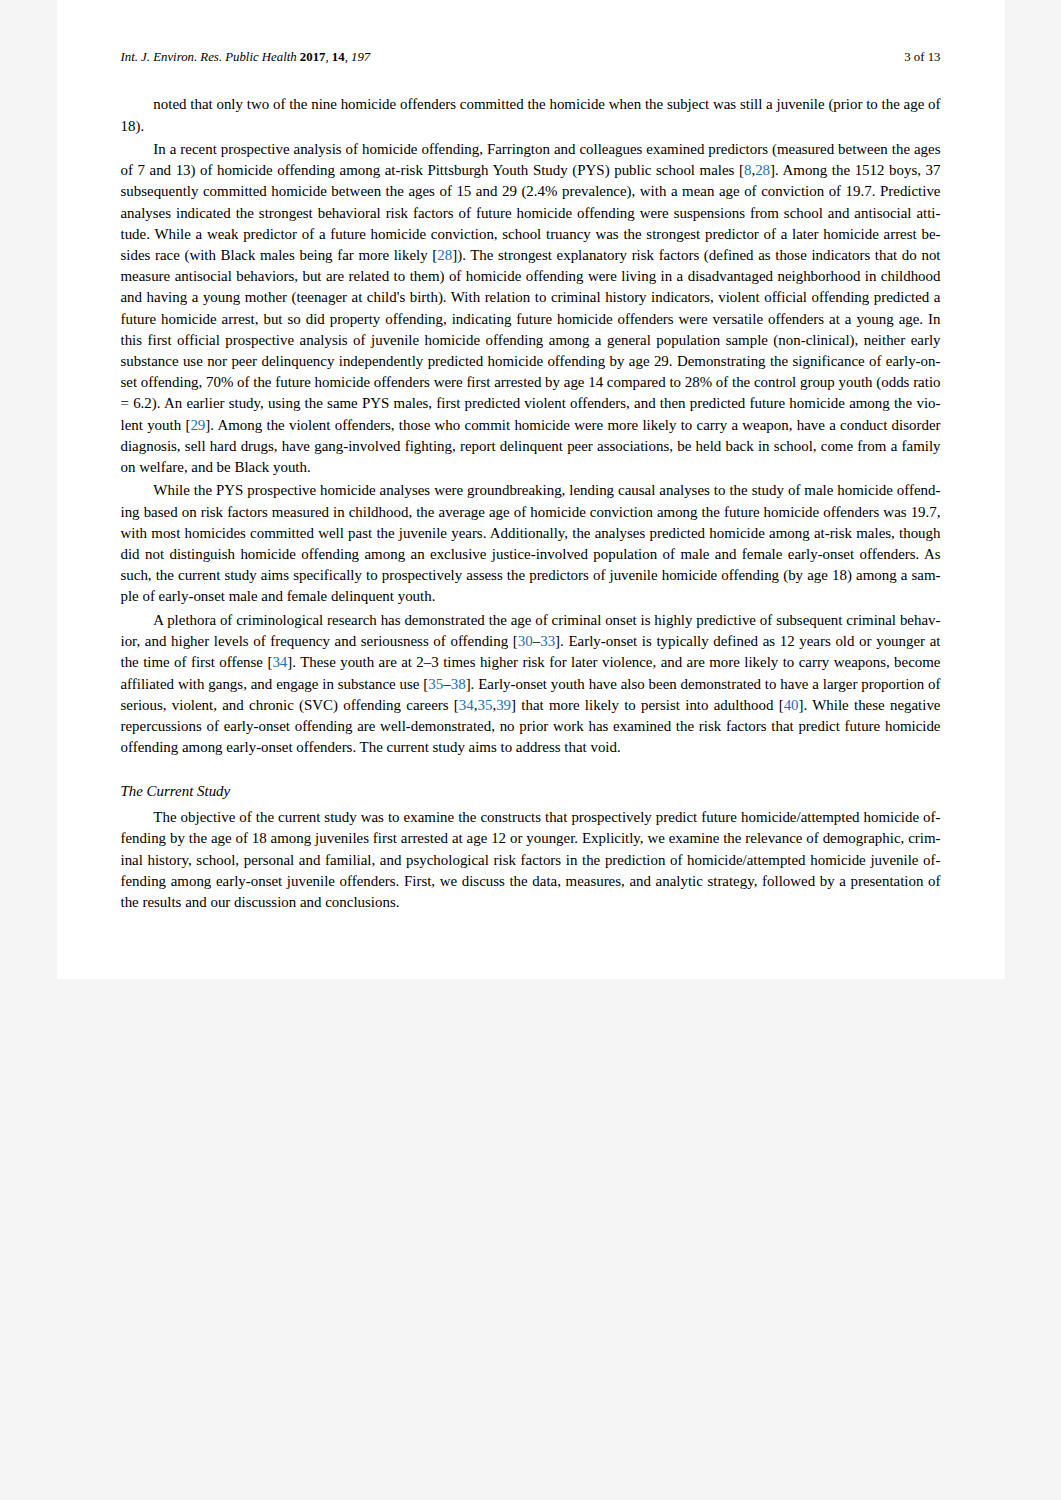Int. J. Environ. Res. Public Health 2017, 14, 197 3 of 13
noted that only two of the nine homicide offenders committed the homicide when the subject was still a juvenile (prior to the age of 18).
In a recent prospective analysis of homicide offending, Farrington and colleagues examined predictors (measured between the ages of 7 and 13) of homicide offending among at-risk Pittsburgh Youth Study (PYS) public school males [8,28]. Among the 1512 boys, 37 subsequently committed homicide between the ages of 15 and 29 (2.4% prevalence), with a mean age of conviction of 19.7. Predictive analyses indicated the strongest behavioral risk factors of future homicide offending were suspensions from school and antisocial attitude. While a weak predictor of a future homicide conviction, school truancy was the strongest predictor of a later homicide arrest besides race (with Black males being far more likely [28]). The strongest explanatory risk factors (defined as those indicators that do not measure antisocial behaviors, but are related to them) of homicide offending were living in a disadvantaged neighborhood in childhood and having a young mother (teenager at child's birth). With relation to criminal history indicators, violent official offending predicted a future homicide arrest, but so did property offending, indicating future homicide offenders were versatile offenders at a young age. In this first official prospective analysis of juvenile homicide offending among a general population sample (non-clinical), neither early substance use nor peer delinquency independently predicted homicide offending by age 29. Demonstrating the significance of early-onset offending, 70% of the future homicide offenders were first arrested by age 14 compared to 28% of the control group youth (odds ratio = 6.2). An earlier study, using the same PYS males, first predicted violent offenders, and then predicted future homicide among the violent youth [29]. Among the violent offenders, those who commit homicide were more likely to carry a weapon, have a conduct disorder diagnosis, sell hard drugs, have gang-involved fighting, report delinquent peer associations, be held back in school, come from a family on welfare, and be Black youth.
While the PYS prospective homicide analyses were groundbreaking, lending causal analyses to the study of male homicide offending based on risk factors measured in childhood, the average age of homicide conviction among the future homicide offenders was 19.7, with most homicides committed well past the juvenile years. Additionally, the analyses predicted homicide among at-risk males, though did not distinguish homicide offending among an exclusive justice-involved population of male and female early-onset offenders. As such, the current study aims specifically to prospectively assess the predictors of juvenile homicide offending (by age 18) among a sample of early-onset male and female delinquent youth.
A plethora of criminological research has demonstrated the age of criminal onset is highly predictive of subsequent criminal behavior, and higher levels of frequency and seriousness of offending [30–33]. Early-onset is typically defined as 12 years old or younger at the time of first offense [34]. These youth are at 2–3 times higher risk for later violence, and are more likely to carry weapons, become affiliated with gangs, and engage in substance use [35–38]. Early-onset youth have also been demonstrated to have a larger proportion of serious, violent, and chronic (SVC) offending careers [34,35,39] that more likely to persist into adulthood [40]. While these negative repercussions of early-onset offending are well-demonstrated, no prior work has examined the risk factors that predict future homicide offending among early-onset offenders. The current study aims to address that void.
The Current Study
The objective of the current study was to examine the constructs that prospectively predict future homicide/attempted homicide offending by the age of 18 among juveniles first arrested at age 12 or younger. Explicitly, we examine the relevance of demographic, criminal history, school, personal and familial, and psychological risk factors in the prediction of homicide/attempted homicide juvenile offending among early-onset juvenile offenders. First, we discuss the data, measures, and analytic strategy, followed by a presentation of the results and our discussion and conclusions.